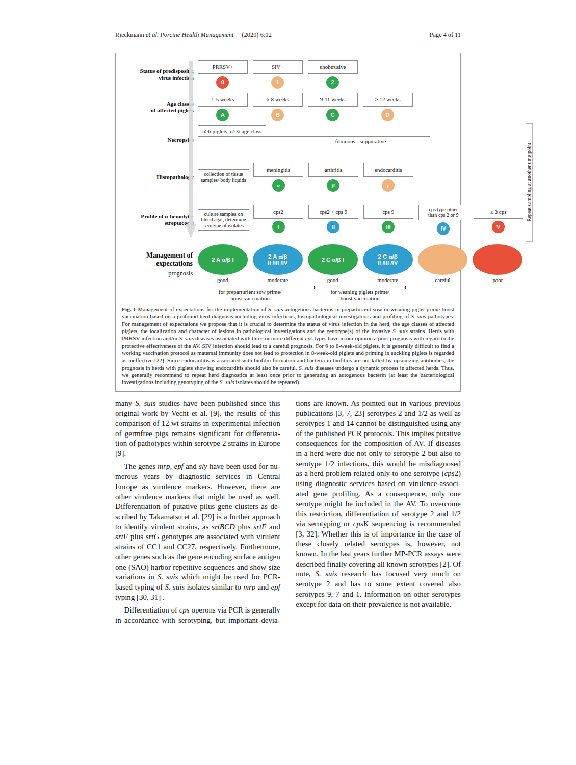Rieckmann et al. Porcine Health Management (2020) 6:12
Page 4 of 11
Status of predisposing
virus infection
PRRSV+
0
SIV+
1
unobtrusive
2
Age classes
of affected piglets
1-5 weeks
A
6-8 weeks
B
9-11 weeks
C
≥ 12 weeks
D
Necropsies
n≥6 piglets, n≥3/ age class
fibrinous - suppurative
Repeat sampling at another time point
Histopathology
collection of tissue
samples/ body liquids
meningitis
α
arthritis
β
endocarditis
γ
Profile of α-hemolytic
streptococci
culture samples on
blood agar, determine
serotype of isolates
cps2
I
cps2 + cps 9
II
cps 9
III
cps type other
than cps 2 or 9
IV
≥ 3 cps
V
Management of
expectations prognosis
2 A α/β I
good
2 A α/β
II /III /IV
moderate
2 C α/β I
good
2 C α/β
II /III /IV
moderate
careful
poor
for preparturient sow prime/boost vaccination
for weaning piglets prime/boost vaccination
Fig. 1 Management of expectations for the implementation of S. suis autogenous bacterins in preparturient sow or weaning piglet prime-boost vaccination based on a profound herd diagnosis including virus infections, histopathological investigations and profiling of S. suis pathotypes. For management of expectations we propose that it is crucial to determine the status of virus infection in the herd, the age classes of affected piglets, the localization and character of lesions in pathological investigations and the genotype(s) of the invasive S. suis strains. Herds with PRRSV infection and/or S. suis diseases associated with three or more different cps types have in our opinion a poor prognosis with regard to the protective effectiveness of the AV. SIV infection should lead to a careful prognosis. For 6 to 8-week-old piglets, it is generally difficult to find a working vaccination protocol as maternal immunity does not lead to protection in 8-week-old piglets and priming in suckling piglets is regarded as ineffective [22]. Since endocarditis is associated with biofilm formation and bacteria in biofilms are not killed by opsonizing antibodies, the prognosis in herds with piglets showing endocarditis should also be careful. S. suis diseases undergo a dynamic process in affected herds. Thus, we generally recommend to repeat herd diagnostics at least once prior to generating an autogenous bacterin (at least the bacteriological investigations including genotyping of the S. suis isolates should be repeated)
many S. suis studies have been published since this original work by Vecht et al. [9], the results of this comparison of 12 wt strains in experimental infection of germfree pigs remains significant for differentiation of pathotypes within serotype 2 strains in Europe [9].
The genes mrp, epf and sly have been used for numerous years by diagnostic services in Central Europe as virulence markers. However, there are other virulence markers that might be used as well. Differentiation of putative pilus gene clusters as described by Takamatsu et al. [29] is a further approach to identify virulent strains, as srtBCD plus srtF and srtF plus srtG genotypes are associated with virulent strains of CC1 and CC27, respectively. Furthermore, other genes such as the gene encoding surface antigen one (SAO) harbor repetitive sequences and show size variations in S. suis which might be used for PCR-based typing of S. suis isolates similar to mrp and epf typing [30, 31] .
Differentiation of cps operons via PCR is generally in accordance with serotyping, but important deviations are known. As pointed out in various previous publications [3, 7, 23] serotypes 2 and 1/2 as well as serotypes 1 and 14 cannot be distinguished using any of the published PCR protocols. This implies putative consequences for the composition of AV. If diseases in a herd were due not only to serotype 2 but also to serotype 1/2 infections, this would be misdiagnosed as a herd problem related only to one serotype (cps2) using diagnostic services based on virulence-associated gene profiling. As a consequence, only one serotype might be included in the AV. To overcome this restriction, differentiation of serotype 2 and 1/2 via serotyping or cps K sequencing is recommended [3, 32]. Whether this is of importance in the case of these closely related serotypes is, however, not known. In the last years further MP-PCR assays were described finally covering all known serotypes [2]. Of note, S. suis research has focused very much on serotype 2 and has to some extent covered also serotypes 9, 7 and 1. Information on other serotypes except for data on their prevalence is not available.